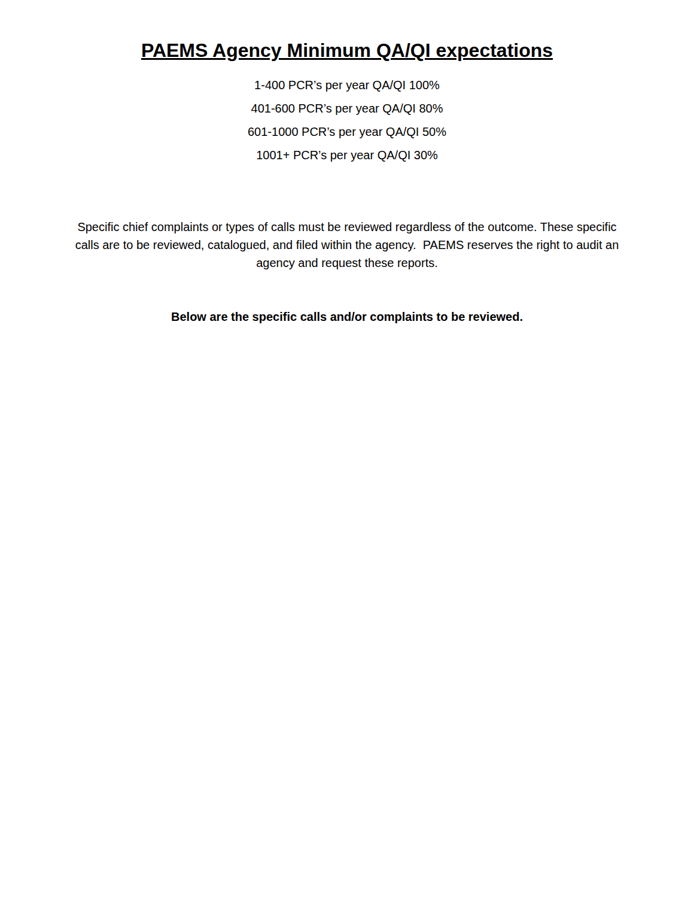PAEMS Agency Minimum QA/QI expectations
1-400 PCR’s per year QA/QI 100%
401-600 PCR’s per year QA/QI 80%
601-1000 PCR’s per year QA/QI 50%
1001+ PCR’s per year QA/QI 30%
Specific chief complaints or types of calls must be reviewed regardless of the outcome. These specific calls are to be reviewed, catalogued, and filed within the agency. PAEMS reserves the right to audit an agency and request these reports.
Below are the specific calls and/or complaints to be reviewed.